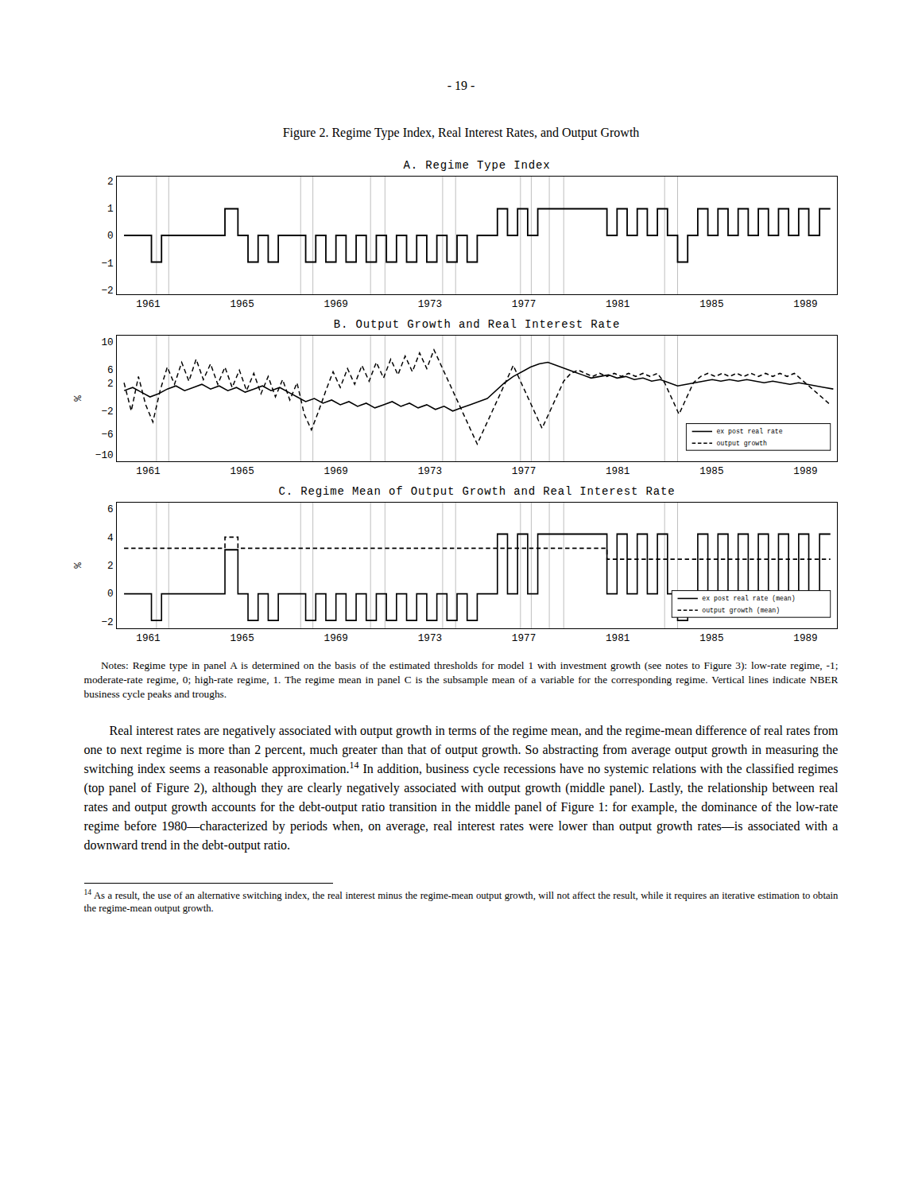- 19 -
Figure 2. Regime Type Index, Real Interest Rates, and Output Growth
A. Regime Type Index
2 1 0 −1 −2
1961 1965 1969 1973 1977 1981 1985 1989
B. Output Growth and Real Interest Rate
%
10 6 2 −2 −6 −10
ex post real rate output growth
1961 1965 1969 1973 1977 1981 1985 1989
C. Regime Mean of Output Growth and Real Interest Rate
%
6 4 2 0 −2
ex post real rate (mean) output growth (mean)
1961 1965 1969 1973 1977 1981 1985 1989
Notes: Regime type in panel A is determined on the basis of the estimated thresholds for model 1 with investment growth (see notes to Figure 3): low-rate regime, -1; moderate-rate regime, 0; high-rate regime, 1. The regime mean in panel C is the subsample mean of a variable for the corresponding regime. Vertical lines indicate NBER business cycle peaks and troughs.
Real interest rates are negatively associated with output growth in terms of the regime mean, and the regime-mean difference of real rates from one to next regime is more than 2 percent, much greater than that of output growth. So abstracting from average output growth in measuring the switching index seems a reasonable approximation.14 In addition, business cycle recessions have no systemic relations with the classified regimes (top panel of Figure 2), although they are clearly negatively associated with output growth (middle panel). Lastly, the relationship between real rates and output growth accounts for the debt-output ratio transition in the middle panel of Figure 1: for example, the dominance of the low-rate regime before 1980—characterized by periods when, on average, real interest rates were lower than output growth rates—is associated with a downward trend in the debt-output ratio.
14 As a result, the use of an alternative switching index, the real interest minus the regime-mean output growth, will not affect the result, while it requires an iterative estimation to obtain the regime-mean output growth.